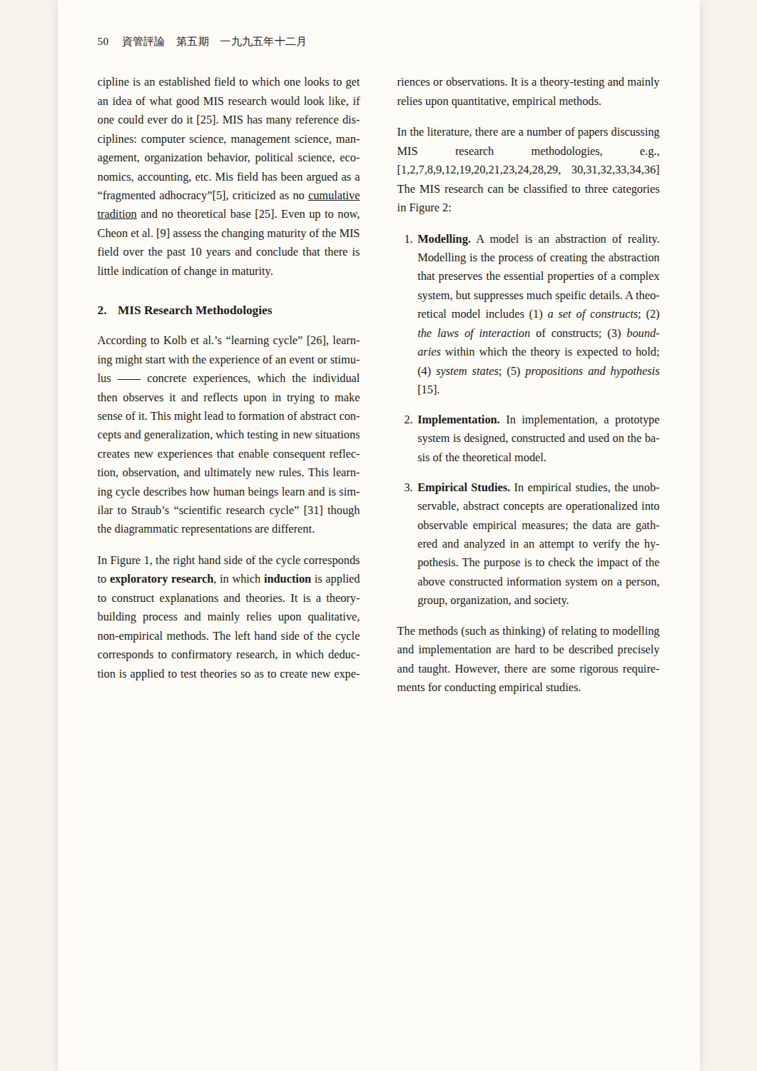50資管評論　第五期　一九九五年十二月
cipline is an established field to which one looks to get an idea of what good MIS research would look like, if one could ever do it [25]. MIS has many reference disciplines: computer science, management science, management, organization behavior, political science, economics, accounting, etc. Mis field has been argued as a “fragmented adhocracy”[5], criticized as no cumulative tradition and no theoretical base [25]. Even up to now, Cheon et al. [9] assess the changing maturity of the MIS field over the past 10 years and conclude that there is little indication of change in maturity.
2. MIS Research Methodologies
According to Kolb et al.’s “learning cycle” [26], learning might start with the experience of an event or stimulus —— concrete experiences, which the individual then observes it and reflects upon in trying to make sense of it. This might lead to formation of abstract concepts and generalization, which testing in new situations creates new experiences that enable consequent reflection, observation, and ultimately new rules. This learning cycle describes how human beings learn and is similar to Straub’s “scientific research cycle” [31] though the diagrammatic representations are different.
In Figure 1, the right hand side of the cycle corresponds to exploratory research, in which induction is applied to construct explanations and theories. It is a theory-building process and mainly relies upon qualitative, non-empirical methods. The left hand side of the cycle corresponds to confirmatory research, in which deduction is applied to test theories so as to create new experiences or observations. It is a theory-testing and mainly relies upon quantitative, empirical methods.
In the literature, there are a number of papers discussing MIS research methodologies, e.g., [1,2,7,8,9,12,19,20,21,23,24,28,29, 30,31,32,33,34,36] The MIS research can be classified to three categories in Figure 2:
Modelling. A model is an abstraction of reality. Modelling is the process of creating the abstraction that preserves the essential properties of a complex system, but suppresses much speific details. A theoretical model includes (1) a set of constructs; (2) the laws of interaction of constructs; (3) boundaries within which the theory is expected to hold; (4) system states; (5) propositions and hypothesis [15].
Implementation. In implementation, a prototype system is designed, constructed and used on the basis of the theoretical model.
Empirical Studies. In empirical studies, the unobservable, abstract concepts are operationalized into observable empirical measures; the data are gathered and analyzed in an attempt to verify the hypothesis. The purpose is to check the impact of the above constructed information system on a person, group, organization, and society.
The methods (such as thinking) of relating to modelling and implementation are hard to be described precisely and taught. However, there are some rigorous require-ments for conducting empirical studies.